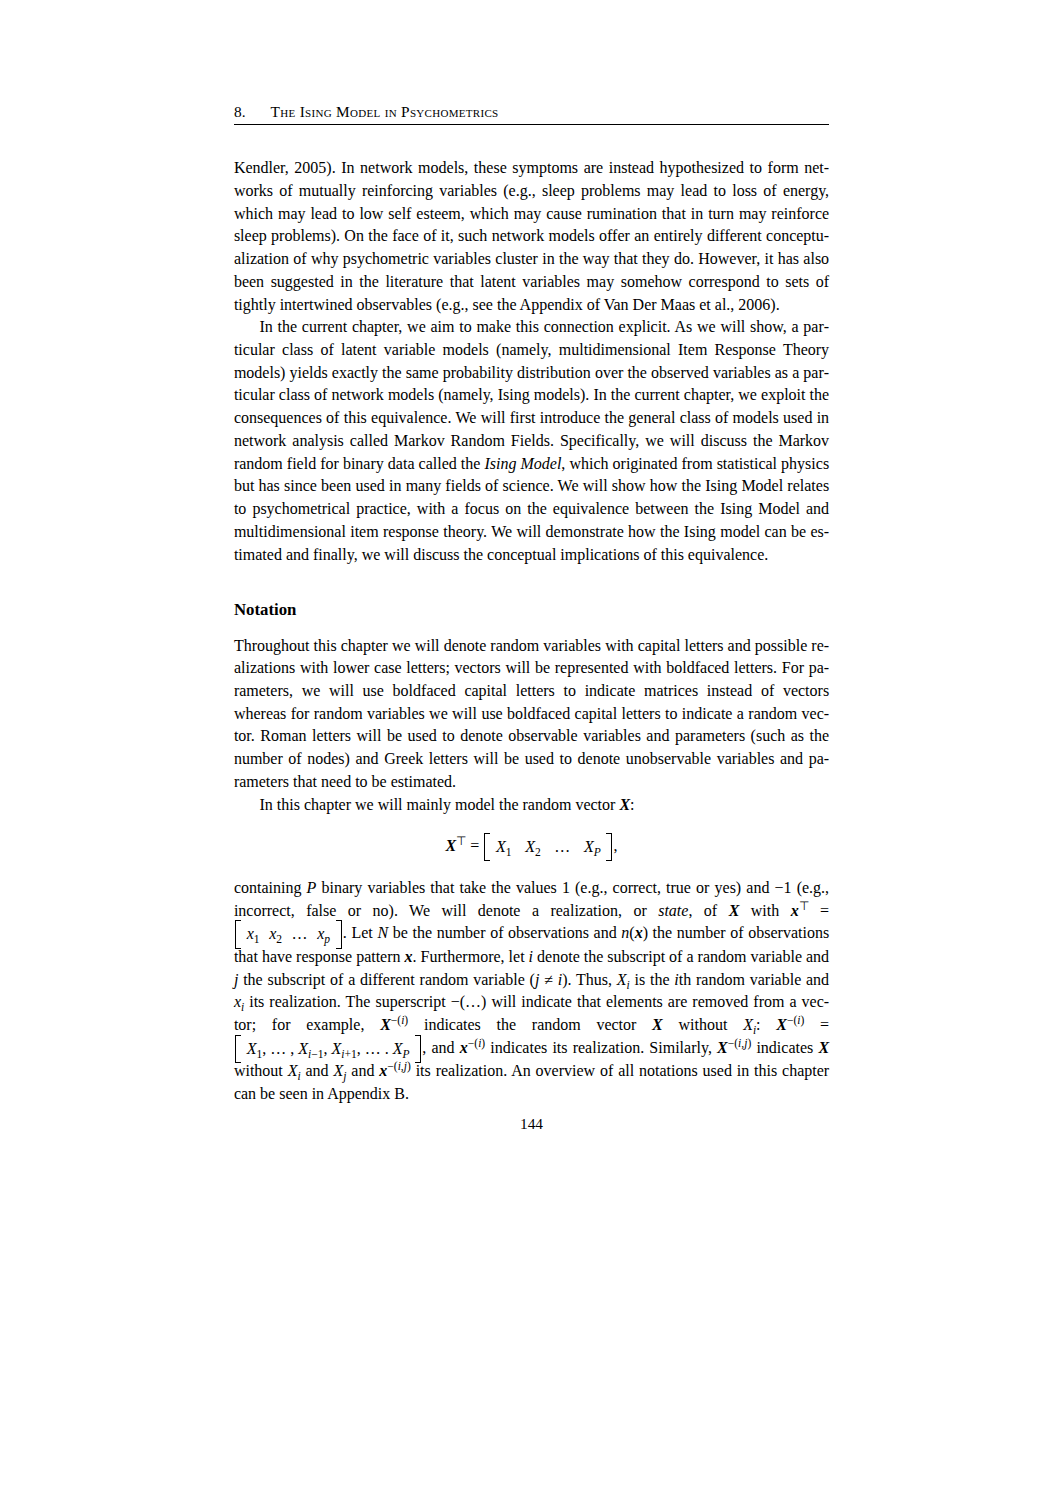8. The Ising Model in Psychometrics
Kendler, 2005). In network models, these symptoms are instead hypothesized to form networks of mutually reinforcing variables (e.g., sleep problems may lead to loss of energy, which may lead to low self esteem, which may cause rumination that in turn may reinforce sleep problems). On the face of it, such network models offer an entirely different conceptualization of why psychometric variables cluster in the way that they do. However, it has also been suggested in the literature that latent variables may somehow correspond to sets of tightly intertwined observables (e.g., see the Appendix of Van Der Maas et al., 2006).
In the current chapter, we aim to make this connection explicit. As we will show, a particular class of latent variable models (namely, multidimensional Item Response Theory models) yields exactly the same probability distribution over the observed variables as a particular class of network models (namely, Ising models). In the current chapter, we exploit the consequences of this equivalence. We will first introduce the general class of models used in network analysis called Markov Random Fields. Specifically, we will discuss the Markov random field for binary data called the Ising Model, which originated from statistical physics but has since been used in many fields of science. We will show how the Ising Model relates to psychometrical practice, with a focus on the equivalence between the Ising Model and multidimensional item response theory. We will demonstrate how the Ising model can be estimated and finally, we will discuss the conceptual implications of this equivalence.
Notation
Throughout this chapter we will denote random variables with capital letters and possible realizations with lower case letters; vectors will be represented with boldfaced letters. For parameters, we will use boldfaced capital letters to indicate matrices instead of vectors whereas for random variables we will use boldfaced capital letters to indicate a random vector. Roman letters will be used to denote observable variables and parameters (such as the number of nodes) and Greek letters will be used to denote unobservable variables and parameters that need to be estimated.
In this chapter we will mainly model the random vector X:
X⊤ = X1 X2 … XP ,
containing P binary variables that take the values 1 (e.g., correct, true or yes) and −1 (e.g., incorrect, false or no). We will denote a realization, or state, of X with x⊤ = x1 x2…xp. Let N be the number of observations and n(x) the number of observations that have response pattern x. Furthermore, let i denote the subscript of a random variable and j the subscript of a different random variable (j ≠ i). Thus, Xi is the ith random variable and xi its realization. The superscript −(…) will indicate that elements are removed from a vector; for example, X−(i) indicates the random vector X without Xi: X−(i) = X1, … , Xi−1, Xi+1, … . XP, and x−(i) indicates its realization. Similarly, X−(i,j) indicates X without Xi and Xj and x−(i,j) its realization. An overview of all notations used in this chapter can be seen in Appendix B.
144